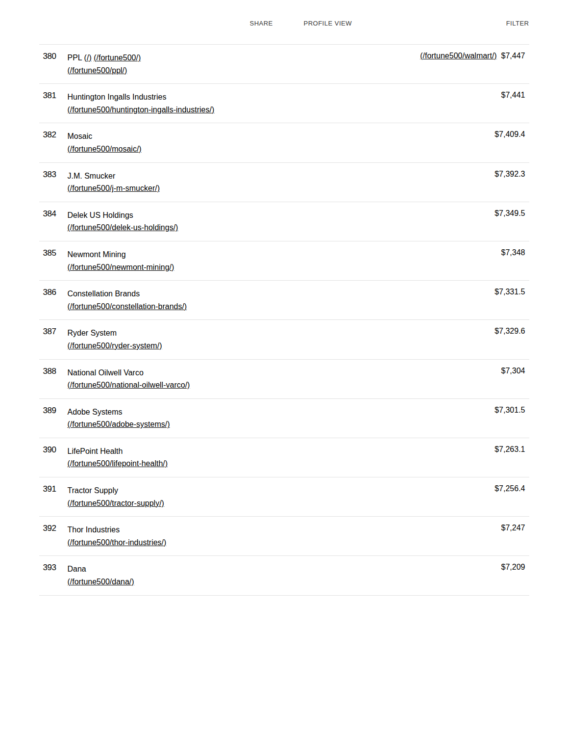SHARE PROFILE VIEW FILTER
| 380 | PPL (/) (/fortune500/) (/fortune500/ppl/) | (/fortune500/walmart/) $7,447 |
| 381 | Huntington Ingalls Industries (/fortune500/huntington-ingalls-industries/) | $7,441 |
| 382 | Mosaic (/fortune500/mosaic/) | $7,409.4 |
| 383 | J.M. Smucker (/fortune500/j-m-smucker/) | $7,392.3 |
| 384 | Delek US Holdings (/fortune500/delek-us-holdings/) | $7,349.5 |
| 385 | Newmont Mining (/fortune500/newmont-mining/) | $7,348 |
| 386 | Constellation Brands (/fortune500/constellation-brands/) | $7,331.5 |
| 387 | Ryder System (/fortune500/ryder-system/) | $7,329.6 |
| 388 | National Oilwell Varco (/fortune500/national-oilwell-varco/) | $7,304 |
| 389 | Adobe Systems (/fortune500/adobe-systems/) | $7,301.5 |
| 390 | LifePoint Health (/fortune500/lifepoint-health/) | $7,263.1 |
| 391 | Tractor Supply (/fortune500/tractor-supply/) | $7,256.4 |
| 392 | Thor Industries (/fortune500/thor-industries/) | $7,247 |
| 393 | Dana (/fortune500/dana/) | $7,209 |